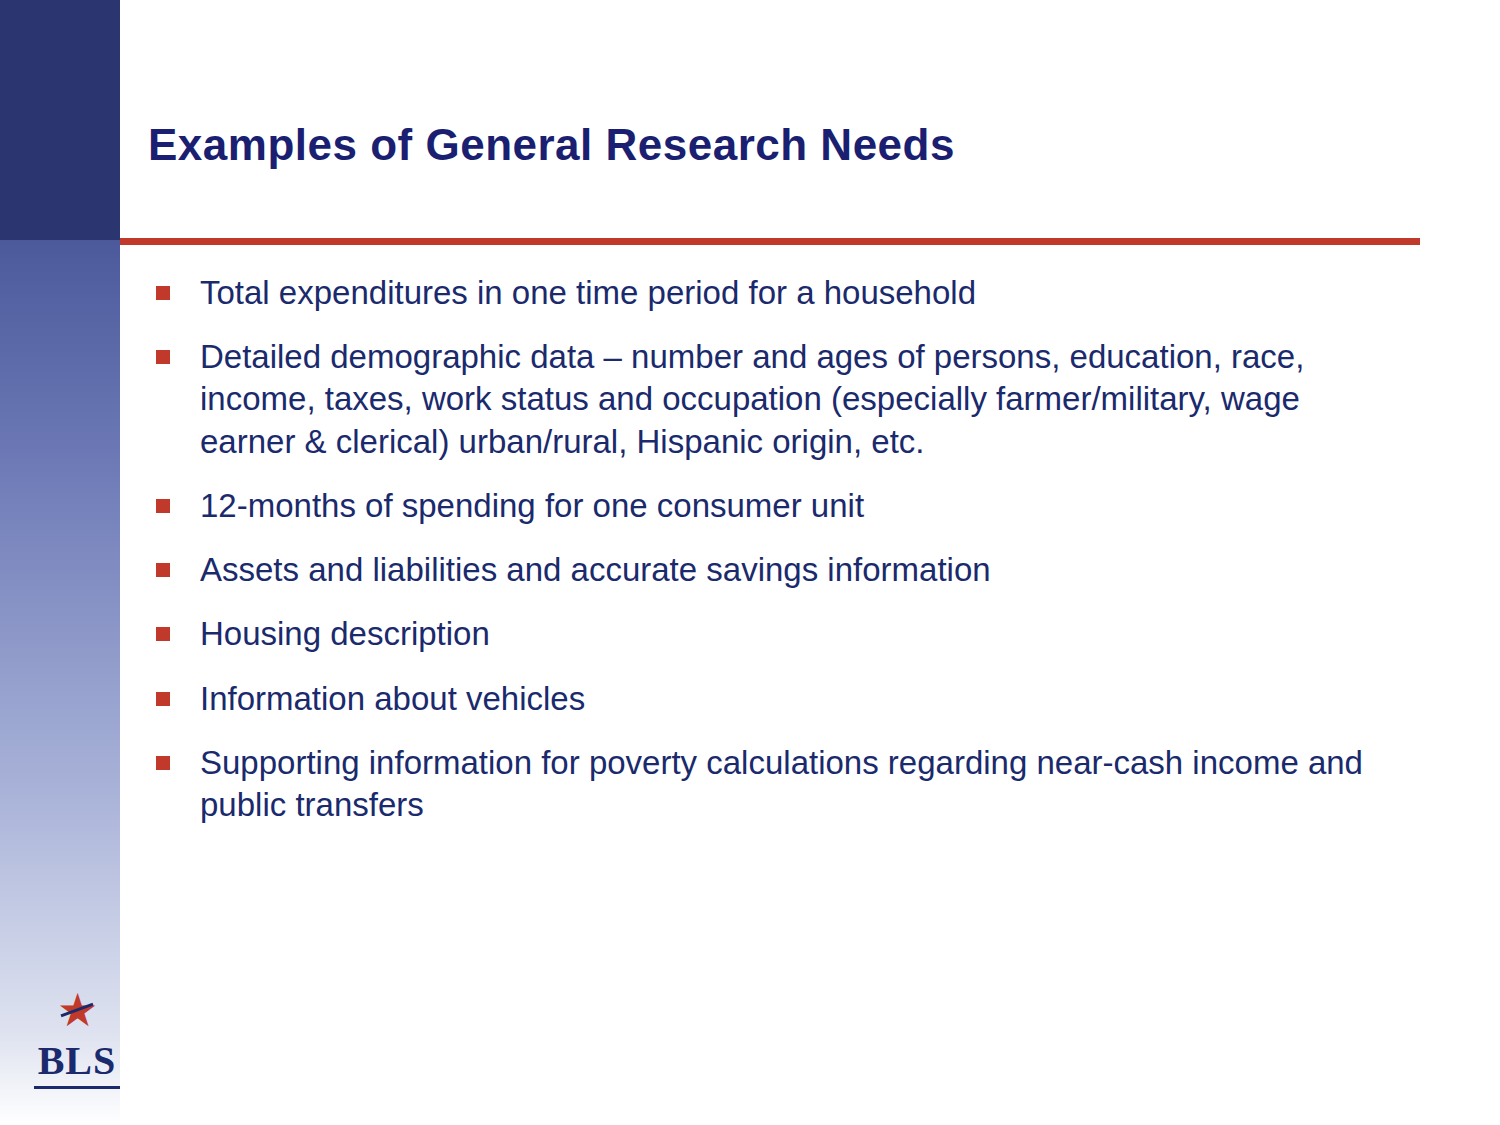Examples of General Research Needs
Total expenditures in one time period for a household
Detailed demographic data – number and ages of persons, education, race, income, taxes, work status and occupation (especially farmer/military, wage earner & clerical) urban/rural, Hispanic origin, etc.
12-months of spending for one consumer unit
Assets and liabilities and accurate savings information
Housing description
Information about vehicles
Supporting information for poverty calculations regarding near-cash income and public transfers
★
BLS